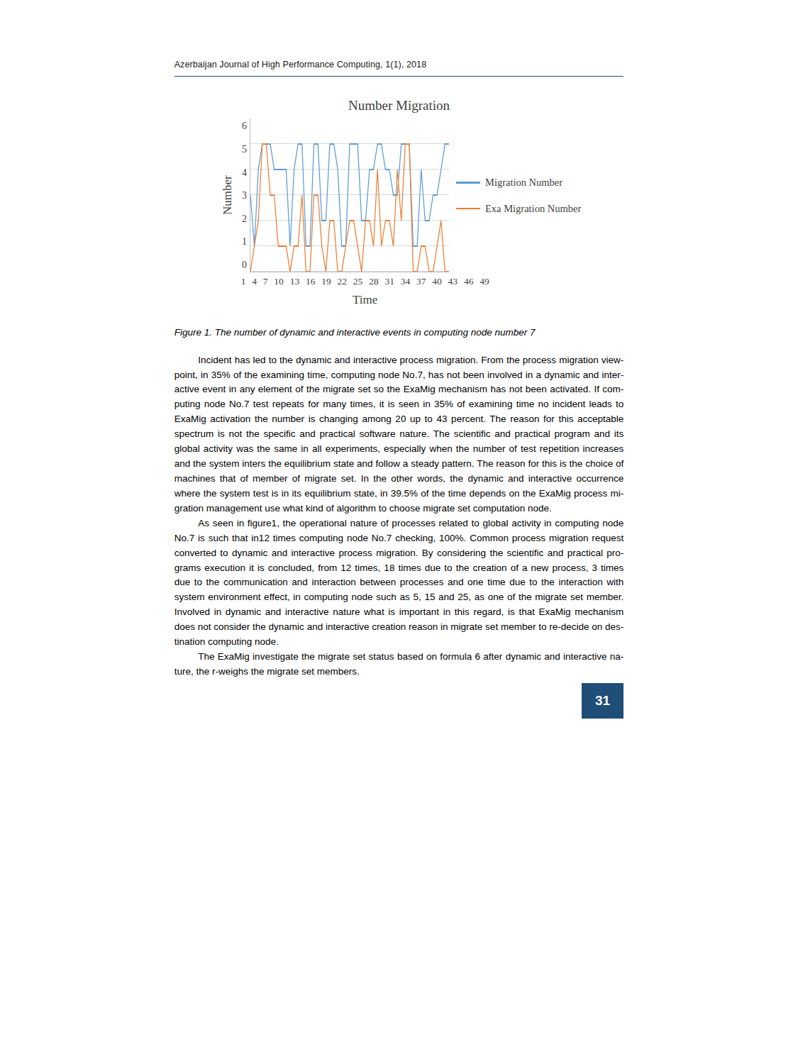Azerbaijan Journal of High Performance Computing, 1(1), 2018
Number Migration
Number
6 5 4 3 2 1 0
Migration Number
Exa Migration Number
1471013161922252831343740434649
Time
Figure 1. The number of dynamic and interactive events in computing node number 7
Incident has led to the dynamic and interactive process migration. From the process migration viewpoint, in 35% of the examining time, computing node No.7, has not been involved in a dynamic and interactive event in any element of the migrate set so the ExaMig mechanism has not been activated. If computing node No.7 test repeats for many times, it is seen in 35% of examining time no incident leads to ExaMig activation the number is changing among 20 up to 43 percent. The reason for this acceptable spectrum is not the specific and practical software nature. The scientific and practical program and its global activity was the same in all experiments, especially when the number of test repetition increases and the system inters the equilibrium state and follow a steady pattern. The reason for this is the choice of machines that of member of migrate set. In the other words, the dynamic and interactive occurrence where the system test is in its equilibrium state, in 39.5% of the time depends on the ExaMig process migration management use what kind of algorithm to choose migrate set computation node.
As seen in figure1, the operational nature of processes related to global activity in computing node No.7 is such that in12 times computing node No.7 checking, 100%. Common process migration request converted to dynamic and interactive process migration. By considering the scientific and practical programs execution it is concluded, from 12 times, 18 times due to the creation of a new process, 3 times due to the communication and interaction between processes and one time due to the interaction with system environment effect, in computing node such as 5, 15 and 25, as one of the migrate set member. Involved in dynamic and interactive nature what is important in this regard, is that ExaMig mechanism does not consider the dynamic and interactive creation reason in migrate set member to re-decide on destination computing node.
The ExaMig investigate the migrate set status based on formula 6 after dynamic and interactive nature, the r-weighs the migrate set members.
31